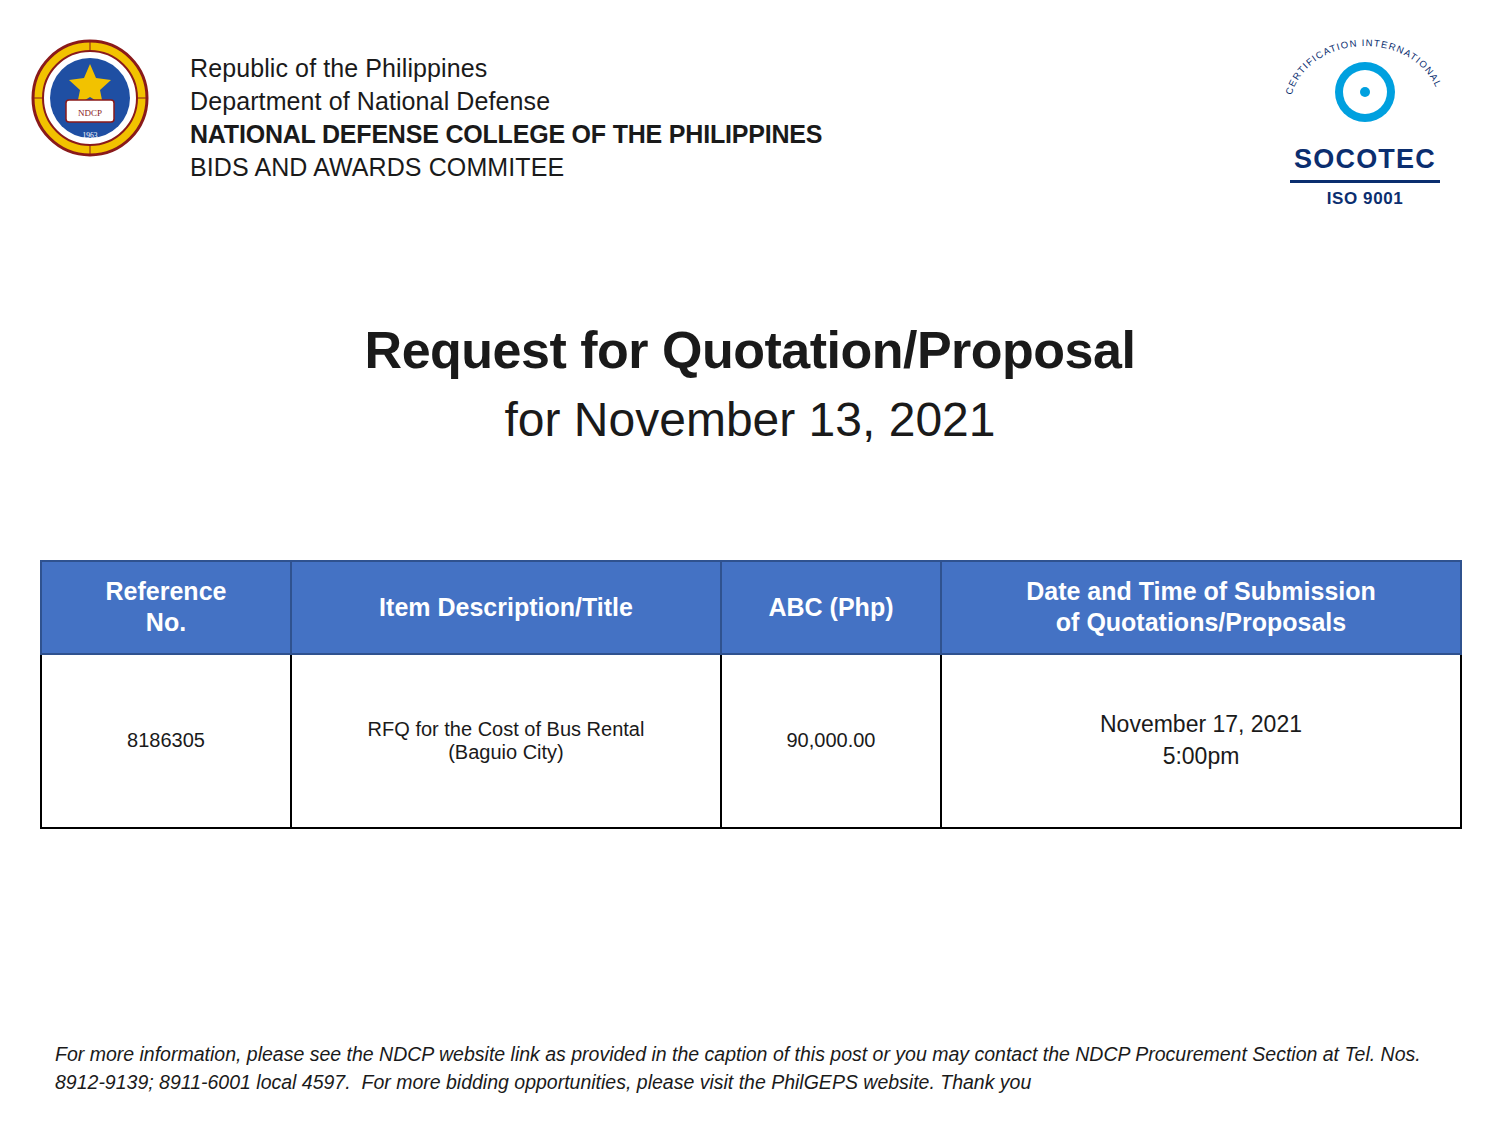NDCP 1963
Republic of the Philippines
Department of National Defense
NATIONAL DEFENSE COLLEGE OF THE PHILIPPINES
BIDS AND AWARDS COMMITEE
CERTIFICATION INTERNATIONAL
SOCOTEC
ISO 9001
Request for Quotation/Proposal
for November 13, 2021
| Reference No. | Item Description/Title | ABC (Php) | Date and Time of Submission of Quotations/Proposals |
| --- | --- | --- | --- |
| 8186305 | RFQ for the Cost of Bus Rental (Baguio City) | 90,000.00 | November 17, 2021 5:00pm |
For more information, please see the NDCP website link as provided in the caption of this post or you may contact the NDCP Procurement Section at Tel. Nos. 8912-9139; 8911-6001 local 4597. For more bidding opportunities, please visit the PhilGEPS website. Thank you